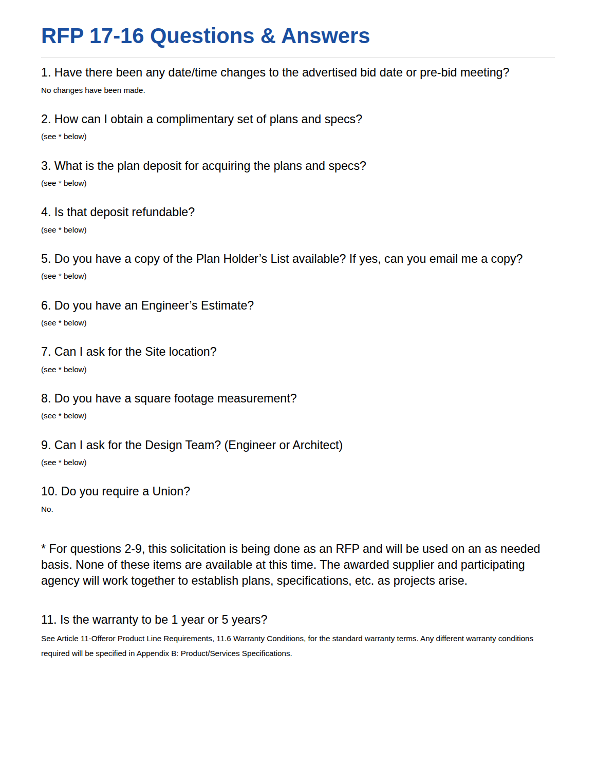RFP 17-16 Questions & Answers
1. Have there been any date/time changes to the advertised bid date or pre-bid meeting?
No changes have been made.
2. How can I obtain a complimentary set of plans and specs?
(see * below)
3. What is the plan deposit for acquiring the plans and specs?
(see * below)
4. Is that deposit refundable?
(see * below)
5. Do you have a copy of the Plan Holder’s List available? If yes, can you email me a copy?
(see * below)
6. Do you have an Engineer’s Estimate?
(see * below)
7. Can I ask for the Site location?
(see * below)
8. Do you have a square footage measurement?
(see * below)
9. Can I ask for the Design Team? (Engineer or Architect)
(see * below)
10. Do you require a Union?
No.
* For questions 2-9, this solicitation is being done as an RFP and will be used on an as needed basis. None of these items are available at this time. The awarded supplier and participating agency will work together to establish plans, specifications, etc. as projects arise.
11. Is the warranty to be 1 year or 5 years?
See Article 11-Offeror Product Line Requirements, 11.6 Warranty Conditions, for the standard warranty terms. Any different warranty conditions required will be specified in Appendix B: Product/Services Specifications.